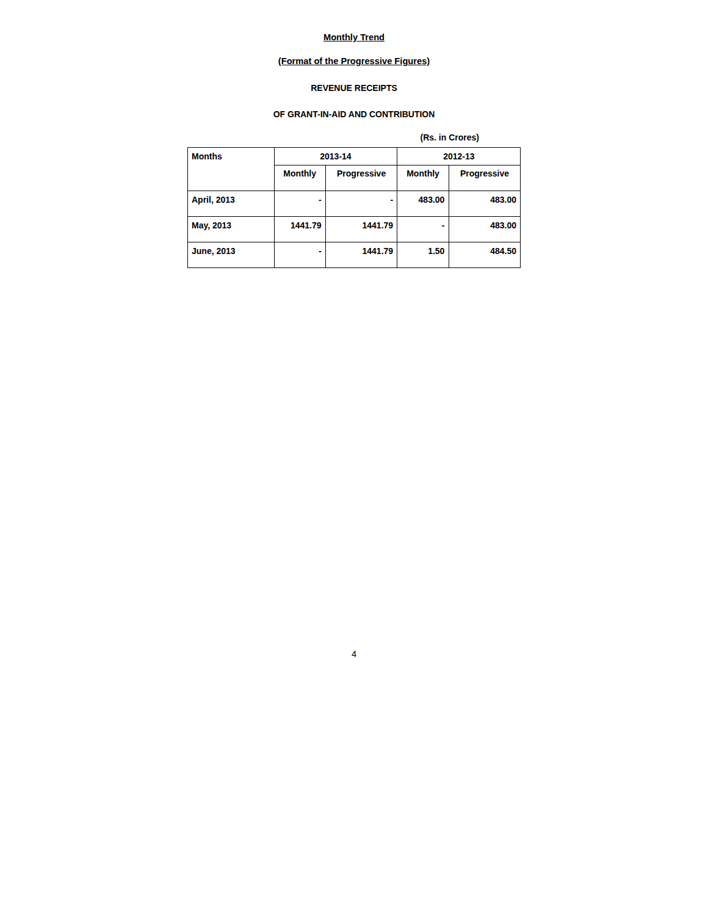Monthly Trend
(Format of the Progressive Figures)
REVENUE RECEIPTS
OF GRANT-IN-AID AND CONTRIBUTION
(Rs. in Crores)
| Months | 2013-14 | 2012-13 |
| --- | --- | --- |
| Monthly | Progressive | Monthly | Progressive |
| April, 2013 | - | - | 483.00 | 483.00 |
| May, 2013 | 1441.79 | 1441.79 | - | 483.00 |
| June, 2013 | - | 1441.79 | 1.50 | 484.50 |
4